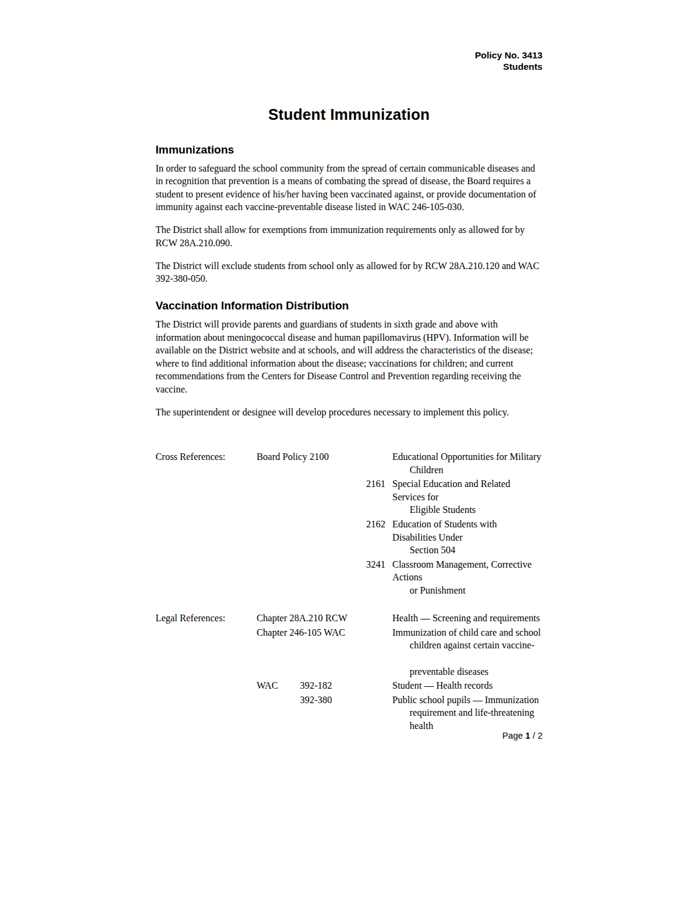Policy No. 3413
Students
Student Immunization
Immunizations
In order to safeguard the school community from the spread of certain communicable diseases and in recognition that prevention is a means of combating the spread of disease, the Board requires a student to present evidence of his/her having been vaccinated against, or provide documentation of immunity against each vaccine-preventable disease listed in WAC 246-105-030.
The District shall allow for exemptions from immunization requirements only as allowed for by RCW 28A.210.090.
The District will exclude students from school only as allowed for by RCW 28A.210.120 and WAC 392-380-050.
Vaccination Information Distribution
The District will provide parents and guardians of students in sixth grade and above with information about meningococcal disease and human papillomavirus (HPV). Information will be available on the District website and at schools, and will address the characteristics of the disease; where to find additional information about the disease; vaccinations for children; and current recommendations from the Centers for Disease Control and Prevention regarding receiving the vaccine.
The superintendent or designee will develop procedures necessary to implement this policy.
| Cross References: | Board Policy 2100 | Educational Opportunities for Military Children |
| | 2161 | Special Education and Related Services for Eligible Students |
| | 2162 | Education of Students with Disabilities Under Section 504 |
| | 3241 | Classroom Management, Corrective Actions or Punishment |
| Legal References: | Chapter 28A.210 RCW | Health — Screening and requirements |
| | Chapter 246-105 WAC | Immunization of child care and school children against certain vaccine- preventable diseases |
| | WAC 392-182 | Student — Health records |
| | 392-380 | Public school pupils — Immunization requirement and life-threatening health |
Page 1 / 2